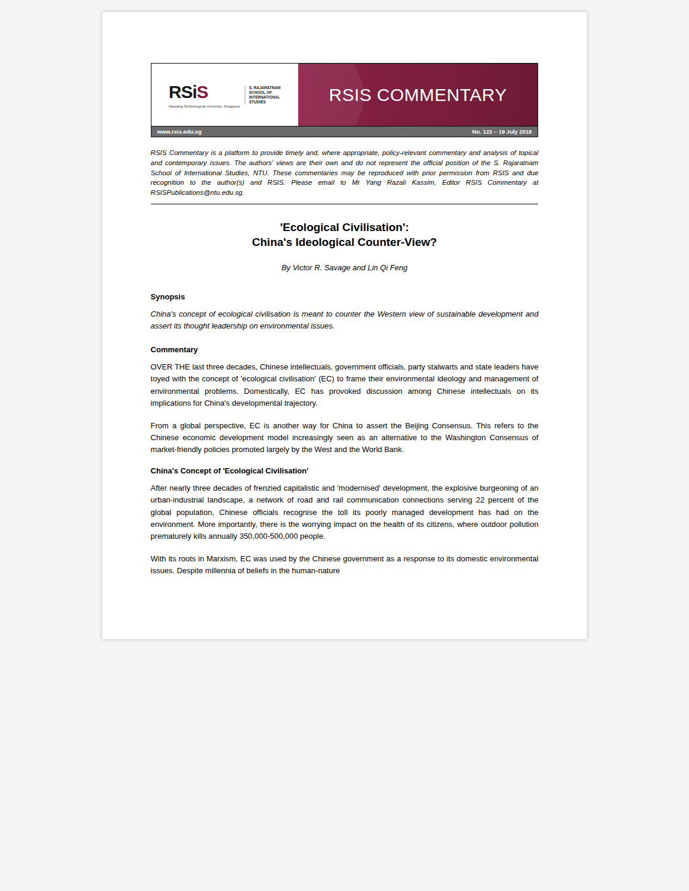RSiS
Nanyang Technological University, Singapore
S. RAJARATNAM
SCHOOL OF
INTERNATIONAL
STUDIES
RSIS COMMENTARY
www.rsis.edu.sg No. 122 – 19 July 2018
RSIS Commentary is a platform to provide timely and, where appropriate, policy-relevant commentary and analysis of topical and contemporary issues. The authors' views are their own and do not represent the official position of the S. Rajaratnam School of International Studies, NTU. These commentaries may be reproduced with prior permission from RSIS and due recognition to the author(s) and RSIS. Please email to Mr Yang Razali Kassim, Editor RSIS Commentary at RSISPublications@ntu.edu.sg.
'Ecological Civilisation':
China's Ideological Counter-View?
By Victor R. Savage and Lin Qi Feng
Synopsis
China's concept of ecological civilisation is meant to counter the Western view of sustainable development and assert its thought leadership on environmental issues.
Commentary
OVER THE last three decades, Chinese intellectuals, government officials, party stalwarts and state leaders have toyed with the concept of 'ecological civilisation' (EC) to frame their environmental ideology and management of environmental problems. Domestically, EC has provoked discussion among Chinese intellectuals on its implications for China's developmental trajectory.
From a global perspective, EC is another way for China to assert the Beijing Consensus. This refers to the Chinese economic development model increasingly seen as an alternative to the Washington Consensus of market-friendly policies promoted largely by the West and the World Bank.
China's Concept of 'Ecological Civilisation'
After nearly three decades of frenzied capitalistic and 'modernised' development, the explosive burgeoning of an urban-industrial landscape, a network of road and rail communication connections serving 22 percent of the global population, Chinese officials recognise the toll its poorly managed development has had on the environment. More importantly, there is the worrying impact on the health of its citizens, where outdoor pollution prematurely kills annually 350,000-500,000 people.
With its roots in Marxism, EC was used by the Chinese government as a response to its domestic environmental issues. Despite millennia of beliefs in the human-nature